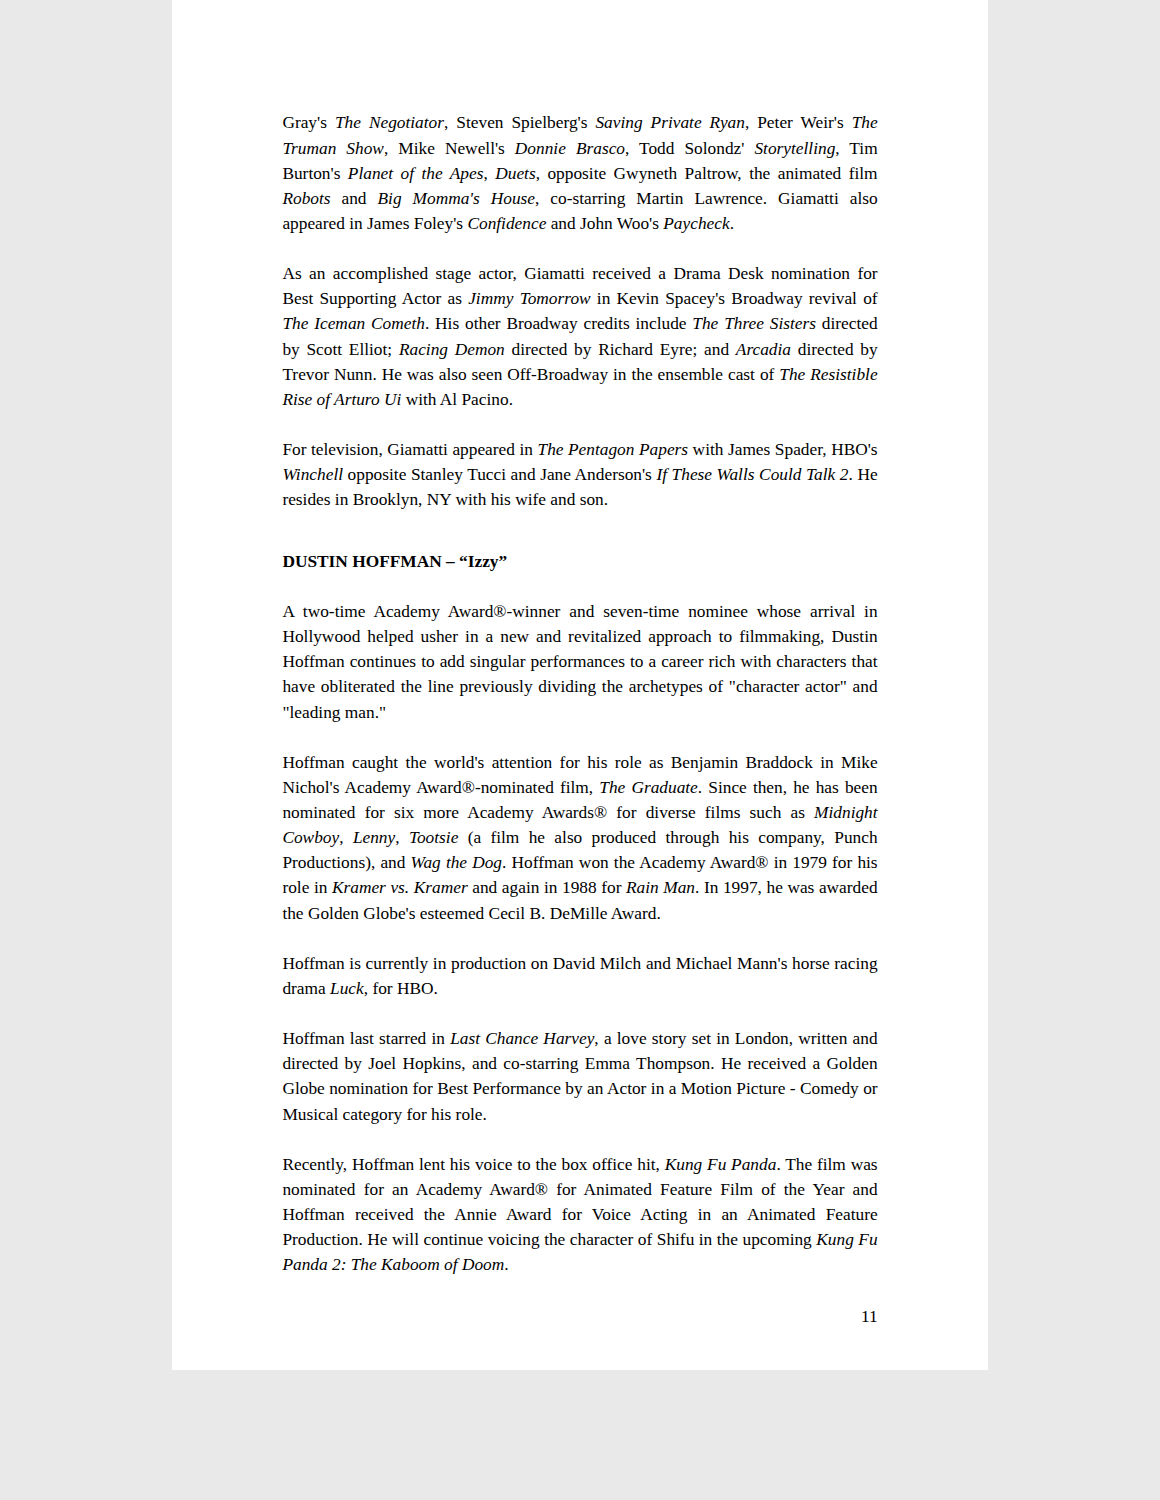Gray's The Negotiator, Steven Spielberg's Saving Private Ryan, Peter Weir's The Truman Show, Mike Newell's Donnie Brasco, Todd Solondz' Storytelling, Tim Burton's Planet of the Apes, Duets, opposite Gwyneth Paltrow, the animated film Robots and Big Momma's House, co-starring Martin Lawrence. Giamatti also appeared in James Foley's Confidence and John Woo's Paycheck.
As an accomplished stage actor, Giamatti received a Drama Desk nomination for Best Supporting Actor as Jimmy Tomorrow in Kevin Spacey's Broadway revival of The Iceman Cometh. His other Broadway credits include The Three Sisters directed by Scott Elliot; Racing Demon directed by Richard Eyre; and Arcadia directed by Trevor Nunn. He was also seen Off-Broadway in the ensemble cast of The Resistible Rise of Arturo Ui with Al Pacino.
For television, Giamatti appeared in The Pentagon Papers with James Spader, HBO's Winchell opposite Stanley Tucci and Jane Anderson's If These Walls Could Talk 2. He resides in Brooklyn, NY with his wife and son.
DUSTIN HOFFMAN – “Izzy”
A two-time Academy Award®-winner and seven-time nominee whose arrival in Hollywood helped usher in a new and revitalized approach to filmmaking, Dustin Hoffman continues to add singular performances to a career rich with characters that have obliterated the line previously dividing the archetypes of "character actor" and "leading man."
Hoffman caught the world's attention for his role as Benjamin Braddock in Mike Nichol's Academy Award®-nominated film, The Graduate. Since then, he has been nominated for six more Academy Awards® for diverse films such as Midnight Cowboy, Lenny, Tootsie (a film he also produced through his company, Punch Productions), and Wag the Dog. Hoffman won the Academy Award® in 1979 for his role in Kramer vs. Kramer and again in 1988 for Rain Man. In 1997, he was awarded the Golden Globe's esteemed Cecil B. DeMille Award.
Hoffman is currently in production on David Milch and Michael Mann's horse racing drama Luck, for HBO.
Hoffman last starred in Last Chance Harvey, a love story set in London, written and directed by Joel Hopkins, and co-starring Emma Thompson. He received a Golden Globe nomination for Best Performance by an Actor in a Motion Picture - Comedy or Musical category for his role.
Recently, Hoffman lent his voice to the box office hit, Kung Fu Panda. The film was nominated for an Academy Award® for Animated Feature Film of the Year and Hoffman received the Annie Award for Voice Acting in an Animated Feature Production. He will continue voicing the character of Shifu in the upcoming Kung Fu Panda 2: The Kaboom of Doom.
11